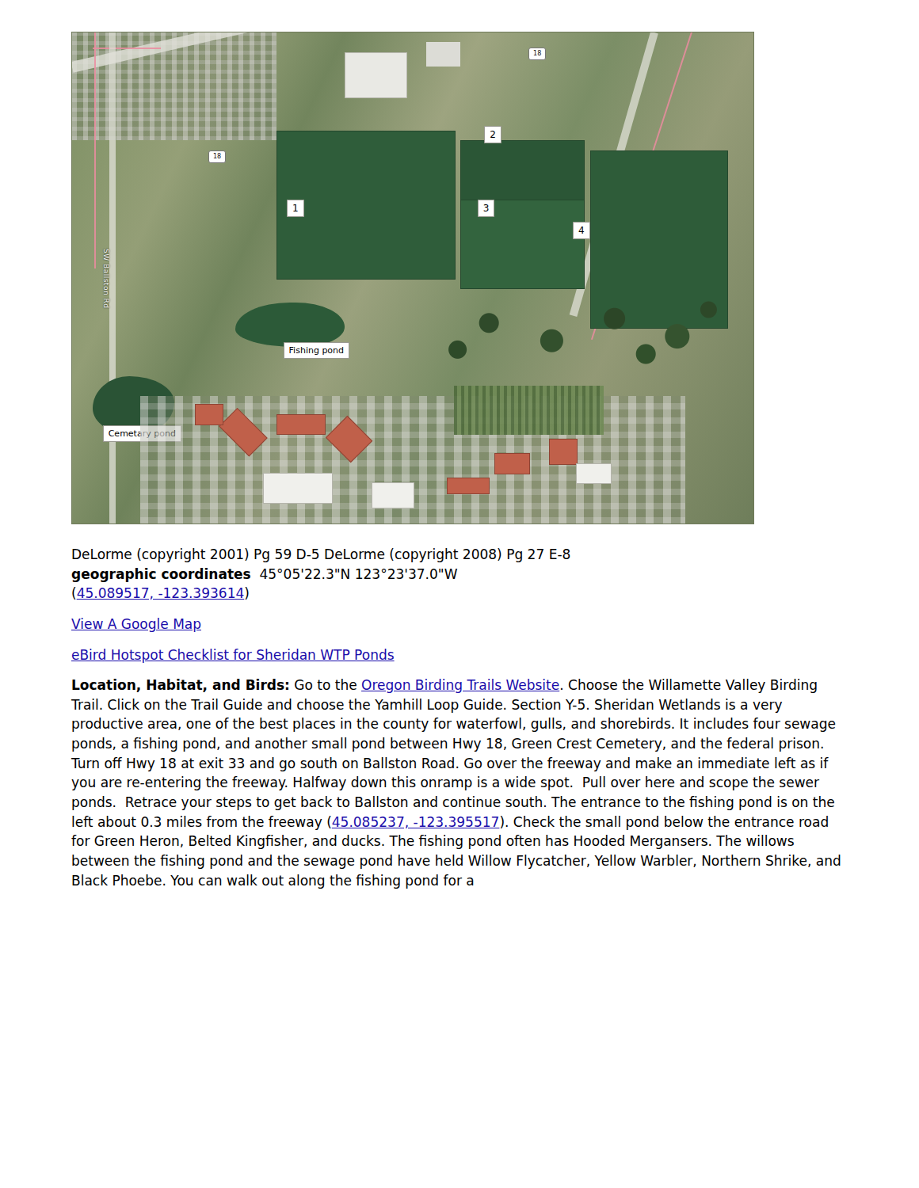SW Ballston Rd
18
18
1
2
3
4
Fishing pond
Cemetary pond
DeLorme (copyright 2001) Pg 59 D-5 DeLorme (copyright 2008) Pg 27 E-8
geographic coordinates 45°05'22.3"N 123°23'37.0"W
(45.089517, -123.393614)
View A Google Map
eBird Hotspot Checklist for Sheridan WTP Ponds
Location, Habitat, and Birds: Go to the Oregon Birding Trails Website. Choose the Willamette Valley Birding Trail. Click on the Trail Guide and choose the Yamhill Loop Guide. Section Y-5. Sheridan Wetlands is a very productive area, one of the best places in the county for waterfowl, gulls, and shorebirds. It includes four sewage ponds, a fishing pond, and another small pond between Hwy 18, Green Crest Cemetery, and the federal prison. Turn off Hwy 18 at exit 33 and go south on Ballston Road. Go over the freeway and make an immediate left as if you are re-entering the freeway. Halfway down this onramp is a wide spot. Pull over here and scope the sewer ponds. Retrace your steps to get back to Ballston and continue south. The entrance to the fishing pond is on the left about 0.3 miles from the freeway (45.085237, -123.395517). Check the small pond below the entrance road for Green Heron, Belted Kingfisher, and ducks. The fishing pond often has Hooded Mergansers. The willows between the fishing pond and the sewage pond have held Willow Flycatcher, Yellow Warbler, Northern Shrike, and Black Phoebe. You can walk out along the fishing pond for a